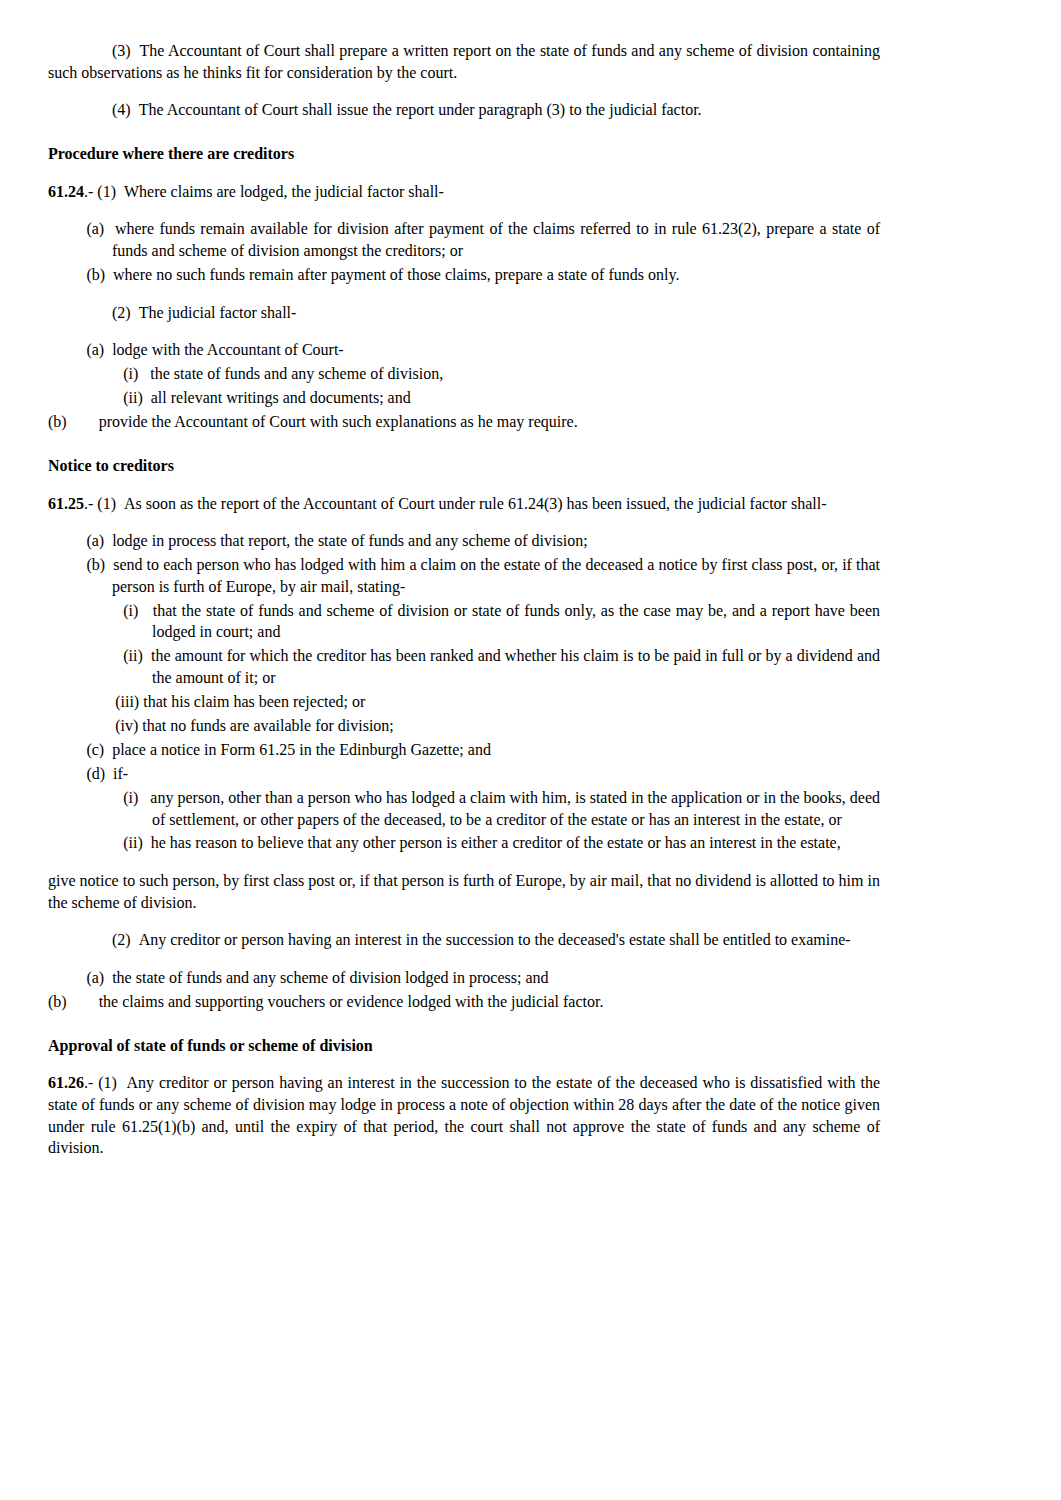(3) The Accountant of Court shall prepare a written report on the state of funds and any scheme of division containing such observations as he thinks fit for consideration by the court.
(4) The Accountant of Court shall issue the report under paragraph (3) to the judicial factor.
Procedure where there are creditors
61.24.- (1) Where claims are lodged, the judicial factor shall-
(a) where funds remain available for division after payment of the claims referred to in rule 61.23(2), prepare a state of funds and scheme of division amongst the creditors; or
(b) where no such funds remain after payment of those claims, prepare a state of funds only.
(2) The judicial factor shall-
(a) lodge with the Accountant of Court-
(i) the state of funds and any scheme of division,
(ii) all relevant writings and documents; and
(b) provide the Accountant of Court with such explanations as he may require.
Notice to creditors
61.25.- (1) As soon as the report of the Accountant of Court under rule 61.24(3) has been issued, the judicial factor shall-
(a) lodge in process that report, the state of funds and any scheme of division;
(b) send to each person who has lodged with him a claim on the estate of the deceased a notice by first class post, or, if that person is furth of Europe, by air mail, stating-
(i) that the state of funds and scheme of division or state of funds only, as the case may be, and a report have been lodged in court; and
(ii) the amount for which the creditor has been ranked and whether his claim is to be paid in full or by a dividend and the amount of it; or
(iii) that his claim has been rejected; or
(iv) that no funds are available for division;
(c) place a notice in Form 61.25 in the Edinburgh Gazette; and
(d) if-
(i) any person, other than a person who has lodged a claim with him, is stated in the application or in the books, deed of settlement, or other papers of the deceased, to be a creditor of the estate or has an interest in the estate, or
(ii) he has reason to believe that any other person is either a creditor of the estate or has an interest in the estate,
give notice to such person, by first class post or, if that person is furth of Europe, by air mail, that no dividend is allotted to him in the scheme of division.
(2) Any creditor or person having an interest in the succession to the deceased's estate shall be entitled to examine-
(a) the state of funds and any scheme of division lodged in process; and
(b) the claims and supporting vouchers or evidence lodged with the judicial factor.
Approval of state of funds or scheme of division
61.26.- (1) Any creditor or person having an interest in the succession to the estate of the deceased who is dissatisfied with the state of funds or any scheme of division may lodge in process a note of objection within 28 days after the date of the notice given under rule 61.25(1)(b) and, until the expiry of that period, the court shall not approve the state of funds and any scheme of division.